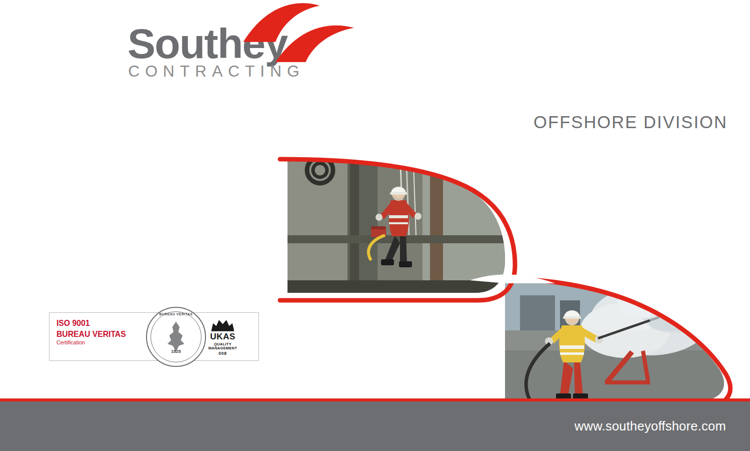Southey CONTRACTING
Offshore Division
ISO 9001
BUREAU VERITAS
Certification
BUREAU VERITAS 1828
UKAS Quality
Management 008
www.southeyoffshore.com